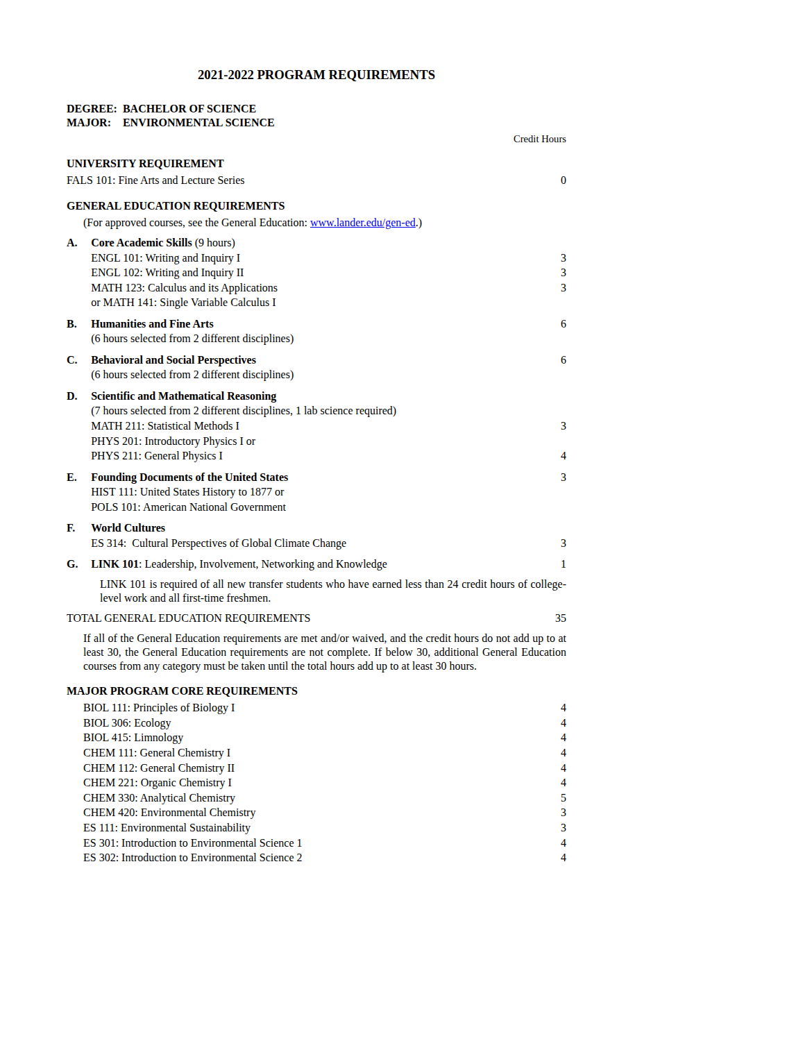2021-2022 PROGRAM REQUIREMENTS
| DEGREE: | BACHELOR OF SCIENCE |
| MAJOR: | ENVIRONMENTAL SCIENCE |
Credit Hours
UNIVERSITY REQUIREMENT
| FALS 101: Fine Arts and Lecture Series | 0 |
GENERAL EDUCATION REQUIREMENTS
(For approved courses, see the General Education: www.lander.edu/gen-ed.)
| A. | Core Academic Skills (9 hours) | |
| | ENGL 101: Writing and Inquiry I | 3 |
| | ENGL 102: Writing and Inquiry II | 3 |
| | MATH 123: Calculus and its Applications | 3 |
| | or MATH 141: Single Variable Calculus I | |
| B. | Humanities and Fine Arts | 6 |
| | (6 hours selected from 2 different disciplines) | |
| C. | Behavioral and Social Perspectives | 6 |
| | (6 hours selected from 2 different disciplines) | |
| D. | Scientific and Mathematical Reasoning | |
| | (7 hours selected from 2 different disciplines, 1 lab science required) | |
| | MATH 211: Statistical Methods I | 3 |
| | PHYS 201: Introductory Physics I or | |
| | PHYS 211: General Physics I | 4 |
| E. | Founding Documents of the United States | 3 |
| | HIST 111: United States History to 1877 or | |
| | POLS 101: American National Government | |
| F. | World Cultures | |
| | ES 314: Cultural Perspectives of Global Climate Change | 3 |
| G. | LINK 101 : Leadership, Involvement, Networking and Knowledge | 1 |
LINK 101 is required of all new transfer students who have earned less than 24 credit hours of college-level work and all first-time freshmen.
| TOTAL GENERAL EDUCATION REQUIREMENTS | 35 |
If all of the General Education requirements are met and/or waived, and the credit hours do not add up to at least 30, the General Education requirements are not complete. If below 30, additional General Education courses from any category must be taken until the total hours add up to at least 30 hours.
MAJOR PROGRAM CORE REQUIREMENTS
| BIOL 111: Principles of Biology I | 4 |
| BIOL 306: Ecology | 4 |
| BIOL 415: Limnology | 4 |
| CHEM 111: General Chemistry I | 4 |
| CHEM 112: General Chemistry II | 4 |
| CHEM 221: Organic Chemistry I | 4 |
| CHEM 330: Analytical Chemistry | 5 |
| CHEM 420: Environmental Chemistry | 3 |
| ES 111: Environmental Sustainability | 3 |
| ES 301: Introduction to Environmental Science 1 | 4 |
| ES 302: Introduction to Environmental Science 2 | 4 |